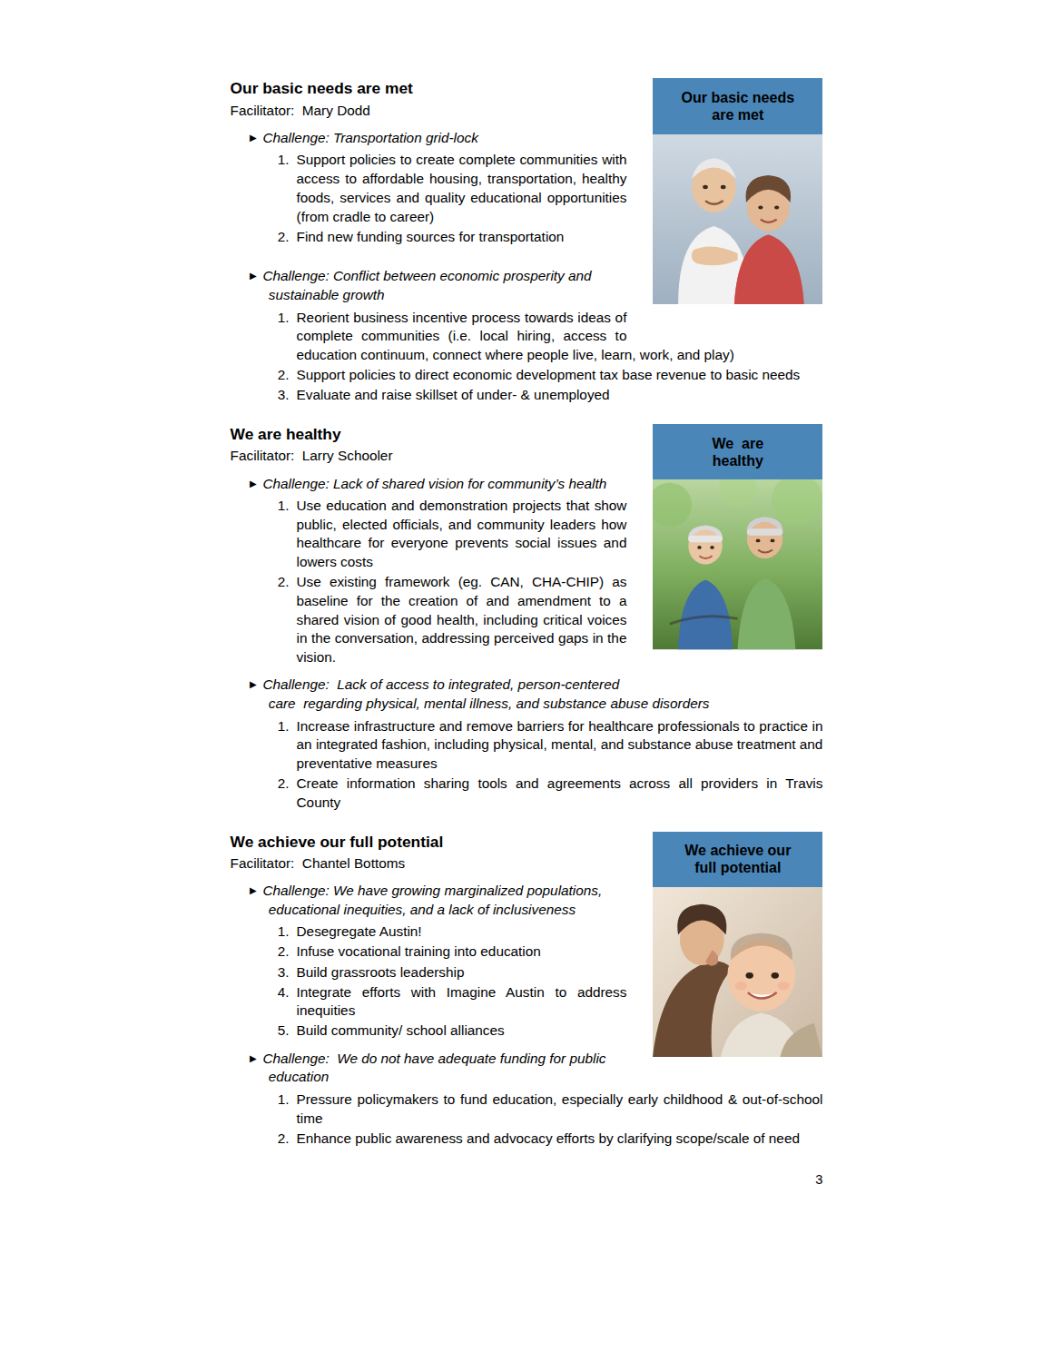Our basic needs
are met
Our basic needs are met
Facilitator: Mary Dodd
Challenge: Transportation grid-lock
Support policies to create complete communities with access to affordable housing, transportation, healthy foods, services and quality educational opportunities (from cradle to career)
Find new funding sources for transportation
Challenge: Conflict between economic prosperity and sustainable growth
Reorient business incentive process towards ideas of complete communities (i.e. local hiring, access to education continuum, connect where people live, learn, work, and play)
Support policies to direct economic development tax base revenue to basic needs
Evaluate and raise skillset of under- & unemployed
We are
healthy
We are healthy
Facilitator: Larry Schooler
Challenge: Lack of shared vision for community’s health
Use education and demonstration projects that show public, elected officials, and community leaders how healthcare for everyone prevents social issues and lowers costs
Use existing framework (eg. CAN, CHA-CHIP) as baseline for the creation of and amendment to a shared vision of good health, including critical voices in the conversation, addressing perceived gaps in the vision.
Challenge: Lack of access to integrated, person-centered care regarding physical, mental illness, and substance abuse disorders
Increase infrastructure and remove barriers for healthcare professionals to practice in an integrated fashion, including physical, mental, and substance abuse treatment and preventative measures
Create information sharing tools and agreements across all providers in Travis County
We achieve our
full potential
We achieve our full potential
Facilitator: Chantel Bottoms
Challenge: We have growing marginalized populations, educational inequities, and a lack of inclusiveness
Desegregate Austin!
Infuse vocational training into education
Build grassroots leadership
Integrate efforts with Imagine Austin to address inequities
Build community/ school alliances
Challenge: We do not have adequate funding for public education
Pressure policymakers to fund education, especially early childhood & out-of-school time
Enhance public awareness and advocacy efforts by clarifying scope/scale of need
3